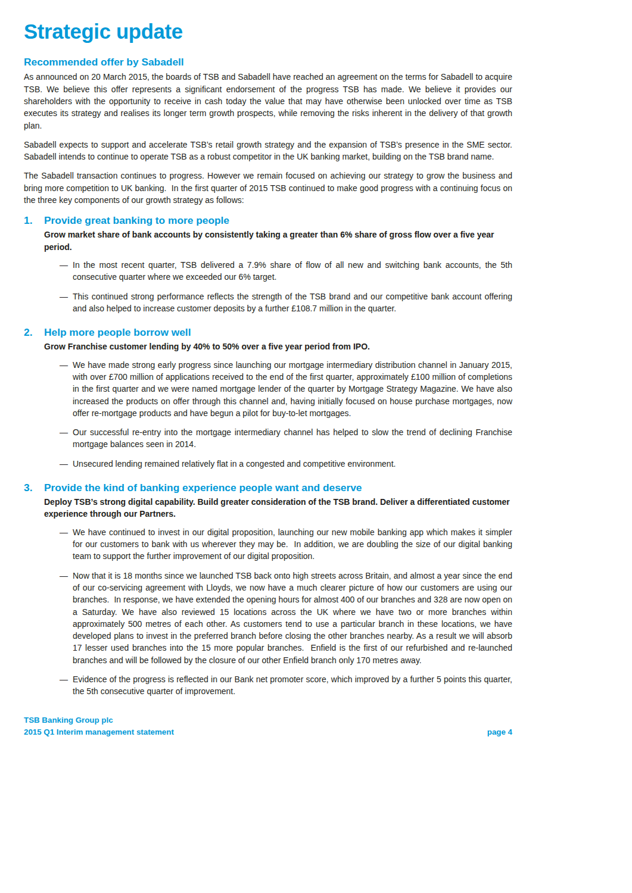Strategic update
Recommended offer by Sabadell
As announced on 20 March 2015, the boards of TSB and Sabadell have reached an agreement on the terms for Sabadell to acquire TSB. We believe this offer represents a significant endorsement of the progress TSB has made. We believe it provides our shareholders with the opportunity to receive in cash today the value that may have otherwise been unlocked over time as TSB executes its strategy and realises its longer term growth prospects, while removing the risks inherent in the delivery of that growth plan.
Sabadell expects to support and accelerate TSB’s retail growth strategy and the expansion of TSB’s presence in the SME sector. Sabadell intends to continue to operate TSB as a robust competitor in the UK banking market, building on the TSB brand name.
The Sabadell transaction continues to progress. However we remain focused on achieving our strategy to grow the business and bring more competition to UK banking. In the first quarter of 2015 TSB continued to make good progress with a continuing focus on the three key components of our growth strategy as follows:
Provide great banking to more people
Grow market share of bank accounts by consistently taking a greater than 6% share of gross flow over a five year period.
In the most recent quarter, TSB delivered a 7.9% share of flow of all new and switching bank accounts, the 5th consecutive quarter where we exceeded our 6% target.
This continued strong performance reflects the strength of the TSB brand and our competitive bank account offering and also helped to increase customer deposits by a further £108.7 million in the quarter.
Help more people borrow well
Grow Franchise customer lending by 40% to 50% over a five year period from IPO.
We have made strong early progress since launching our mortgage intermediary distribution channel in January 2015, with over £700 million of applications received to the end of the first quarter, approximately £100 million of completions in the first quarter and we were named mortgage lender of the quarter by Mortgage Strategy Magazine. We have also increased the products on offer through this channel and, having initially focused on house purchase mortgages, now offer re-mortgage products and have begun a pilot for buy-to-let mortgages.
Our successful re-entry into the mortgage intermediary channel has helped to slow the trend of declining Franchise mortgage balances seen in 2014.
Unsecured lending remained relatively flat in a congested and competitive environment.
Provide the kind of banking experience people want and deserve
Deploy TSB’s strong digital capability. Build greater consideration of the TSB brand. Deliver a differentiated customer experience through our Partners.
We have continued to invest in our digital proposition, launching our new mobile banking app which makes it simpler for our customers to bank with us wherever they may be. In addition, we are doubling the size of our digital banking team to support the further improvement of our digital proposition.
Now that it is 18 months since we launched TSB back onto high streets across Britain, and almost a year since the end of our co-servicing agreement with Lloyds, we now have a much clearer picture of how our customers are using our branches. In response, we have extended the opening hours for almost 400 of our branches and 328 are now open on a Saturday. We have also reviewed 15 locations across the UK where we have two or more branches within approximately 500 metres of each other. As customers tend to use a particular branch in these locations, we have developed plans to invest in the preferred branch before closing the other branches nearby. As a result we will absorb 17 lesser used branches into the 15 more popular branches. Enfield is the first of our refurbished and re-launched branches and will be followed by the closure of our other Enfield branch only 170 metres away.
Evidence of the progress is reflected in our Bank net promoter score, which improved by a further 5 points this quarter, the 5th consecutive quarter of improvement.
TSB Banking Group plc
2015 Q1 Interim management statement page 4